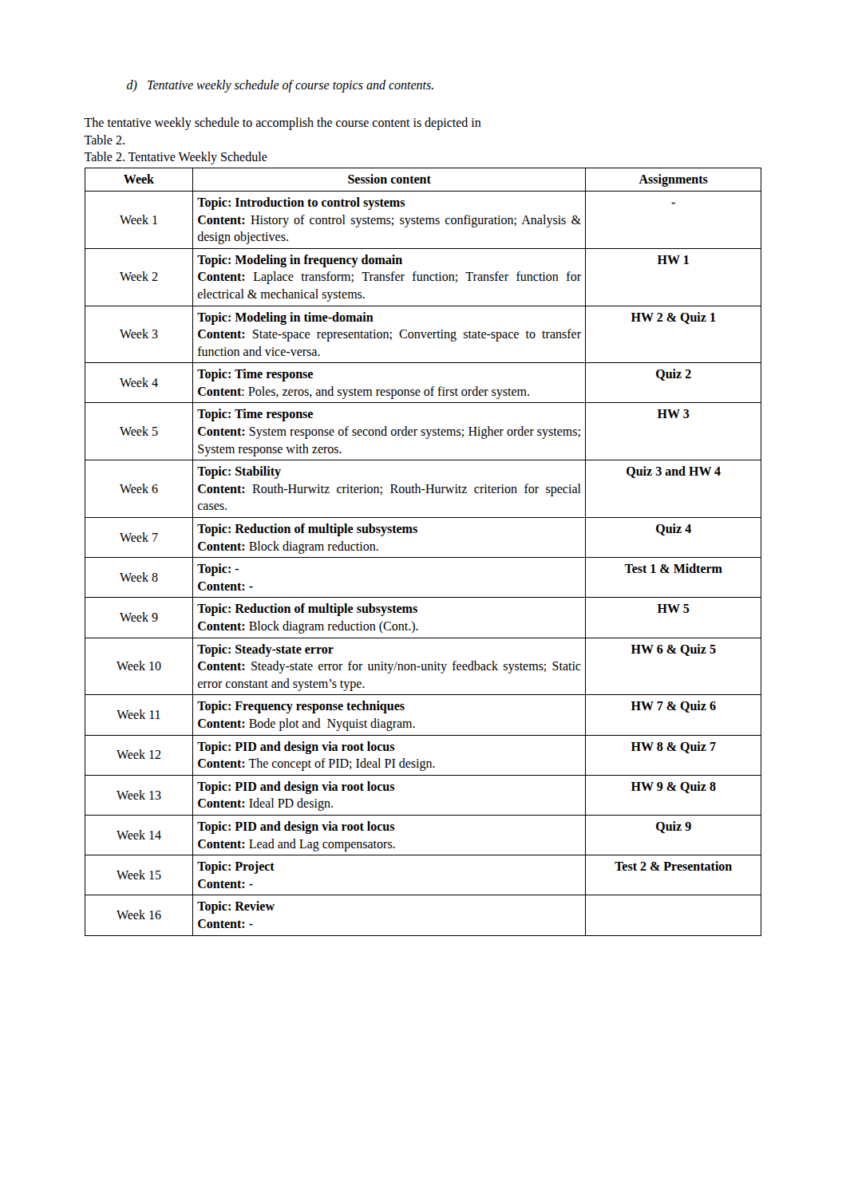d) Tentative weekly schedule of course topics and contents.
The tentative weekly schedule to accomplish the course content is depicted in
Table 2.
Table 2. Tentative Weekly Schedule
| Week | Session content | Assignments |
| --- | --- | --- |
| Week 1 | Topic: Introduction to control systems Content: History of control systems; systems configuration; Analysis & design objectives. | - |
| Week 2 | Topic: Modeling in frequency domain Content: Laplace transform; Transfer function; Transfer function for electrical & mechanical systems. | HW 1 |
| Week 3 | Topic: Modeling in time-domain Content: State-space representation; Converting state-space to transfer function and vice-versa. | HW 2 & Quiz 1 |
| Week 4 | Topic: Time response Content : Poles, zeros, and system response of first order system. | Quiz 2 |
| Week 5 | Topic: Time response Content: System response of second order systems; Higher order systems; System response with zeros. | HW 3 |
| Week 6 | Topic: Stability Content: Routh-Hurwitz criterion; Routh-Hurwitz criterion for special cases. | Quiz 3 and HW 4 |
| Week 7 | Topic: Reduction of multiple subsystems Content: Block diagram reduction. | Quiz 4 |
| Week 8 | Topic: - Content: - | Test 1 & Midterm |
| Week 9 | Topic: Reduction of multiple subsystems Content: Block diagram reduction (Cont.). | HW 5 |
| Week 10 | Topic: Steady-state error Content: Steady-state error for unity/non-unity feedback systems; Static error constant and system’s type. | HW 6 & Quiz 5 |
| Week 11 | Topic: Frequency response techniques Content: Bode plot and Nyquist diagram. | HW 7 & Quiz 6 |
| Week 12 | Topic: PID and design via root locus Content: The concept of PID; Ideal PI design. | HW 8 & Quiz 7 |
| Week 13 | Topic: PID and design via root locus Content: Ideal PD design. | HW 9 & Quiz 8 |
| Week 14 | Topic: PID and design via root locus Content: Lead and Lag compensators. | Quiz 9 |
| Week 15 | Topic: Project Content: - | Test 2 & Presentation |
| Week 16 | Topic: Review Content: - | |